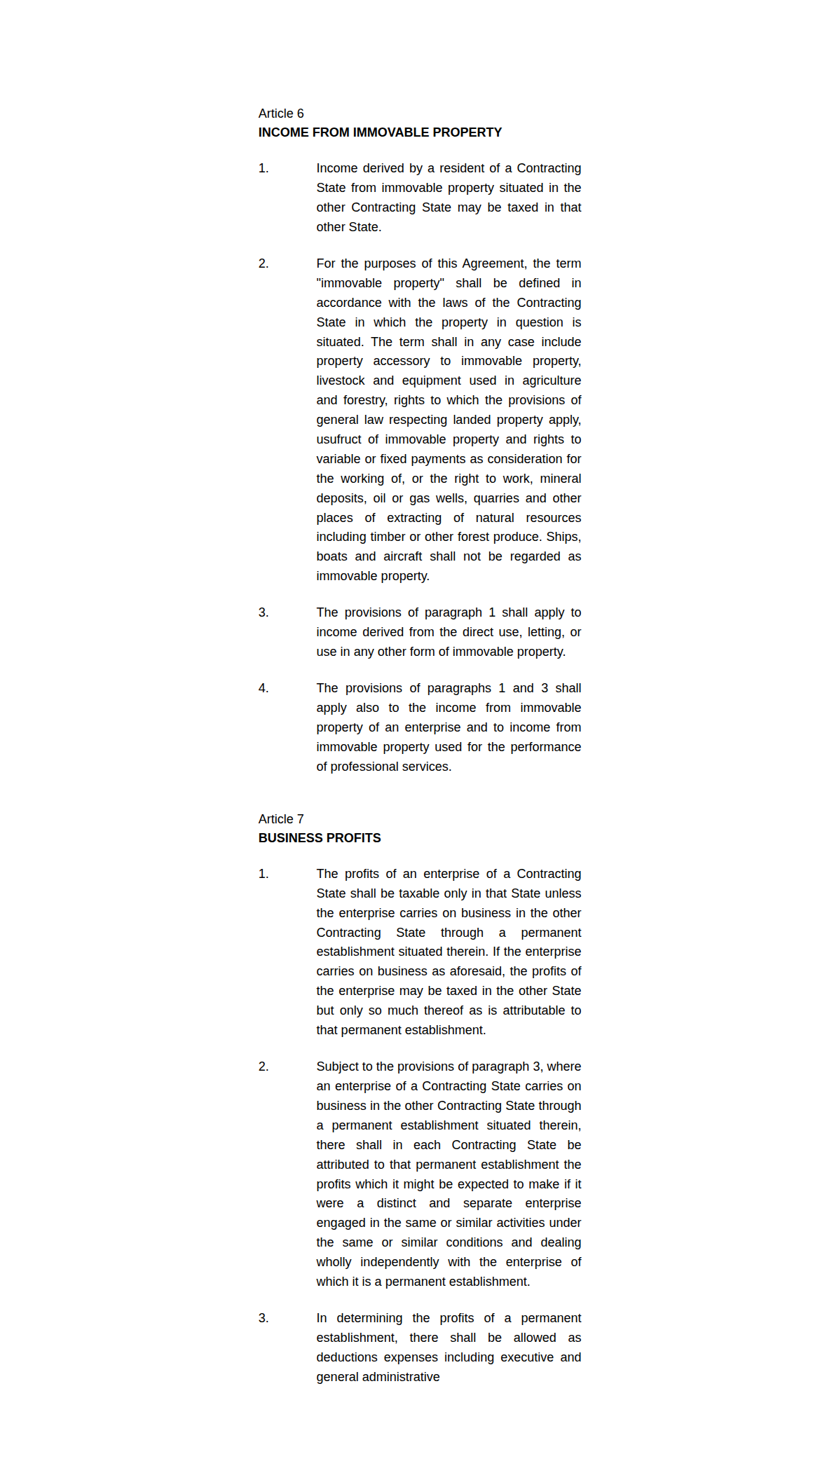Article 6
INCOME FROM IMMOVABLE PROPERTY
1. Income derived by a resident of a Contracting State from immovable property situated in the other Contracting State may be taxed in that other State.
2. For the purposes of this Agreement, the term "immovable property" shall be defined in accordance with the laws of the Contracting State in which the property in question is situated. The term shall in any case include property accessory to immovable property, livestock and equipment used in agriculture and forestry, rights to which the provisions of general law respecting landed property apply, usufruct of immovable property and rights to variable or fixed payments as consideration for the working of, or the right to work, mineral deposits, oil or gas wells, quarries and other places of extracting of natural resources including timber or other forest produce. Ships, boats and aircraft shall not be regarded as immovable property.
3. The provisions of paragraph 1 shall apply to income derived from the direct use, letting, or use in any other form of immovable property.
4. The provisions of paragraphs 1 and 3 shall apply also to the income from immovable property of an enterprise and to income from immovable property used for the performance of professional services.
Article 7
BUSINESS PROFITS
1. The profits of an enterprise of a Contracting State shall be taxable only in that State unless the enterprise carries on business in the other Contracting State through a permanent establishment situated therein. If the enterprise carries on business as aforesaid, the profits of the enterprise may be taxed in the other State but only so much thereof as is attributable to that permanent establishment.
2. Subject to the provisions of paragraph 3, where an enterprise of a Contracting State carries on business in the other Contracting State through a permanent establishment situated therein, there shall in each Contracting State be attributed to that permanent establishment the profits which it might be expected to make if it were a distinct and separate enterprise engaged in the same or similar activities under the same or similar conditions and dealing wholly independently with the enterprise of which it is a permanent establishment.
3. In determining the profits of a permanent establishment, there shall be allowed as deductions expenses including executive and general administrative